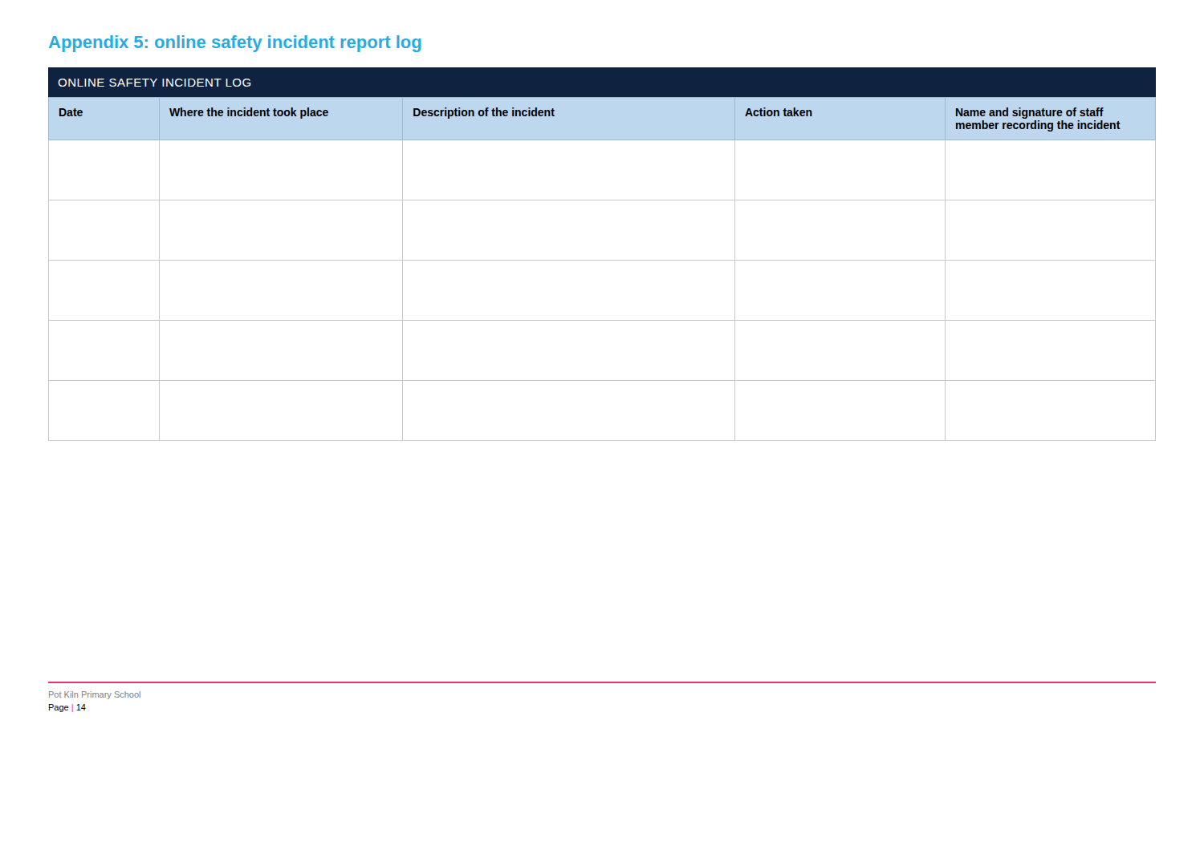Appendix 5: online safety incident report log
ONLINE SAFETY INCIDENT LOG
| Date | Where the incident took place | Description of the incident | Action taken | Name and signature of staff member recording the incident |
| --- | --- | --- | --- | --- |
Pot Kiln Primary School
Page | 14